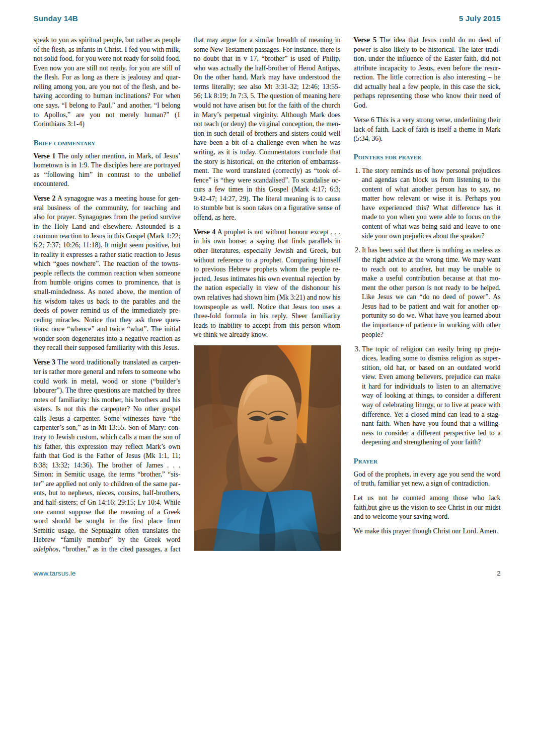Sunday 14B
5 July 2015
speak to you as spiritual people, but rather as people of the flesh, as infants in Christ. I fed you with milk, not solid food, for you were not ready for solid food. Even now you are still not ready, for you are still of the flesh. For as long as there is jealousy and quarrelling among you, are you not of the flesh, and behaving according to human inclinations? For when one says, “I belong to Paul,” and another, “I belong to Apollos,” are you not merely human?” (1 Corinthians 3:1-4)
Brief commentary
Verse 1 The only other mention, in Mark, of Jesus’ hometown is in 1:9. The disciples here are portrayed as “following him” in contrast to the unbelief encountered.
Verse 2 A synagogue was a meeting house for general business of the community, for teaching and also for prayer. Synagogues from the period survive in the Holy Land and elsewhere. Astounded is a common reaction to Jesus in this Gospel (Mark 1:22; 6:2; 7:37; 10:26; 11:18). It might seem positive, but in reality it expresses a rather static reaction to Jesus which “goes nowhere”. The reaction of the townspeople reflects the common reaction when someone from humble origins comes to prominence, that is small-mindedness. As noted above, the mention of his wisdom takes us back to the parables and the deeds of power remind us of the immediately preceding miracles. Notice that they ask three questions: once “whence” and twice “what”. The initial wonder soon degenerates into a negative reaction as they recall their supposed familiarity with this Jesus.
Verse 3 The word traditionally translated as carpenter is rather more general and refers to someone who could work in metal, wood or stone (“builder’s labourer”). The three questions are matched by three notes of familiarity: his mother, his brothers and his sisters. Is not this the carpenter? No other gospel calls Jesus a carpenter. Some witnesses have “the carpenter’s son,” as in Mt 13:55. Son of Mary: contrary to Jewish custom, which calls a man the son of his father, this expression may reflect Mark’s own faith that God is the Father of Jesus (Mk 1:1, 11; 8:38; 13:32; 14:36). The brother of James . . . Simon: in Semitic usage, the terms “brother,” “sister” are applied not only to children of the same parents, but to nephews, nieces, cousins, half-brothers, and half-sisters; cf Gn 14:16; 29:15; Lv 10:4. While one cannot suppose that the meaning of a Greek word should be sought in the first place from Semitic usage, the Septuagint often translates the Hebrew “family member” by the Greek word adelphos, “brother,” as in the cited passages, a fact that may argue for a similar breadth of meaning in some New Testament passages. For instance, there is no doubt that in v 17, “brother” is used of Philip, who was actually the half-brother of Herod Antipas. On the other hand, Mark may have understood the terms literally; see also Mt 3:31-32; 12:46; 13:55-56; Lk 8:19; Jn 7:3, 5. The question of meaning here would not have arisen but for the faith of the church in Mary’s perpetual virginity. Although Mark does not teach (or deny) the virginal conception, the mention in such detail of brothers and sisters could well have been a bit of a challenge even when he was writing, as it is today. Commentators conclude that the story is historical, on the criterion of embarrassment. The word translated (correctly) as “took offence” is “they were scandalised”. To scandalise occurs a few times in this Gospel (Mark 4:17; 6:3; 9:42-47; 14:27, 29). The literal meaning is to cause to stumble but is soon takes on a figurative sense of offend, as here.
Verse 4 A prophet is not without honour except . . . in his own house: a saying that finds parallels in other literatures, especially Jewish and Greek, but without reference to a prophet. Comparing himself to previous Hebrew prophets whom the people rejected, Jesus intimates his own eventual rejection by the nation especially in view of the dishonour his own relatives had shown him (Mk 3:21) and now his townspeople as well. Notice that Jesus too uses a three-fold formula in his reply. Sheer familiarity leads to inability to accept from this person whom we think we already know.
Abstract painted portrait
Verse 5 The idea that Jesus could do no deed of power is also likely to be historical. The later tradition, under the influence of the Easter faith, did not attribute incapacity to Jesus, even before the resurrection. The little correction is also interesting – he did actually heal a few people, in this case the sick, perhaps representing those who know their need of God.
Verse 6 This is a very strong verse, underlining their lack of faith. Lack of faith is itself a theme in Mark (5:34, 36).
Pointers for prayer
The story reminds us of how personal prejudices and agendas can block us from listening to the content of what another person has to say, no matter how relevant or wise it is. Perhaps you have experienced this? What difference has it made to you when you were able to focus on the content of what was being said and leave to one side your own prejudices about the speaker?
It has been said that there is nothing as useless as the right advice at the wrong time. We may want to reach out to another, but may be unable to make a useful contribution because at that moment the other person is not ready to be helped. Like Jesus we can “do no deed of power”. As Jesus had to be patient and wait for another opportunity so do we. What have you learned about the importance of patience in working with other people?
The topic of religion can easily bring up prejudices, leading some to dismiss religion as superstition, old hat, or based on an outdated world view. Even among believers, prejudice can make it hard for individuals to listen to an alternative way of looking at things, to consider a different way of celebrating liturgy, or to live at peace with difference. Yet a closed mind can lead to a stagnant faith. When have you found that a willingness to consider a different perspective led to a deepening and strengthening of your faith?
Prayer
God of the prophets, in every age you send the word of truth, familiar yet new, a sign of contradiction.
Let us not be counted among those who lack faith,but give us the vision to see Christ in our midst and to welcome your saving word.
We make this prayer though Christ our Lord. Amen.
www.tarsus.ie
2